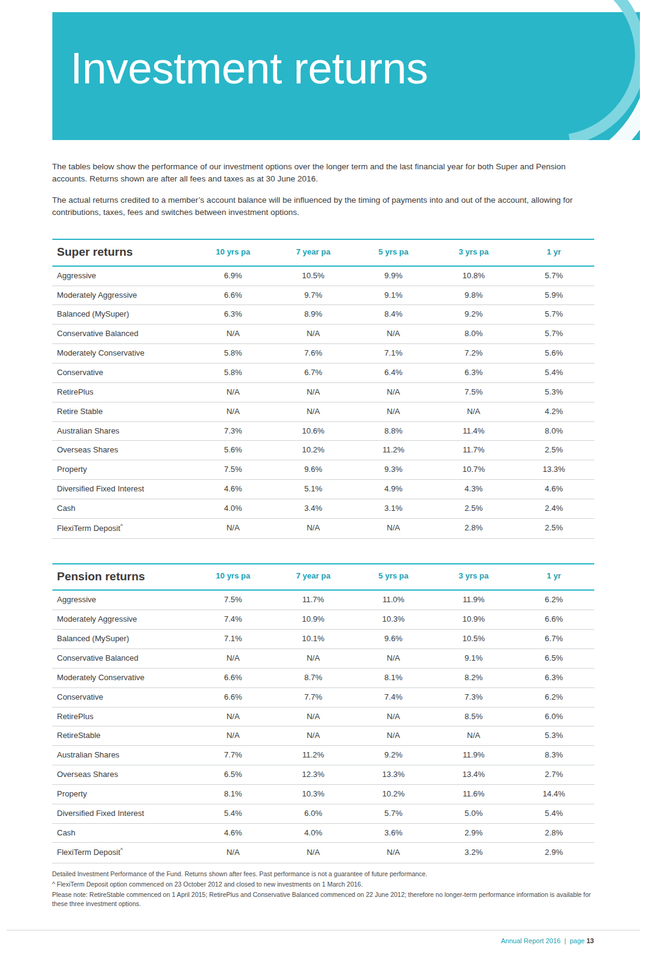Investment returns
The tables below show the performance of our investment options over the longer term and the last financial year for both Super and Pension accounts. Returns shown are after all fees and taxes as at 30 June 2016.
The actual returns credited to a member’s account balance will be influenced by the timing of payments into and out of the account, allowing for contributions, taxes, fees and switches between investment options.
| Super returns | 10 yrs pa | 7 year pa | 5 yrs pa | 3 yrs pa | 1 yr |
| --- | --- | --- | --- | --- | --- |
| Aggressive | 6.9% | 10.5% | 9.9% | 10.8% | 5.7% |
| Moderately Aggressive | 6.6% | 9.7% | 9.1% | 9.8% | 5.9% |
| Balanced (MySuper) | 6.3% | 8.9% | 8.4% | 9.2% | 5.7% |
| Conservative Balanced | N/A | N/A | N/A | 8.0% | 5.7% |
| Moderately Conservative | 5.8% | 7.6% | 7.1% | 7.2% | 5.6% |
| Conservative | 5.8% | 6.7% | 6.4% | 6.3% | 5.4% |
| RetirePlus | N/A | N/A | N/A | 7.5% | 5.3% |
| Retire Stable | N/A | N/A | N/A | N/A | 4.2% |
| Australian Shares | 7.3% | 10.6% | 8.8% | 11.4% | 8.0% |
| Overseas Shares | 5.6% | 10.2% | 11.2% | 11.7% | 2.5% |
| Property | 7.5% | 9.6% | 9.3% | 10.7% | 13.3% |
| Diversified Fixed Interest | 4.6% | 5.1% | 4.9% | 4.3% | 4.6% |
| Cash | 4.0% | 3.4% | 3.1% | 2.5% | 2.4% |
| FlexiTerm Deposit ^ | N/A | N/A | N/A | 2.8% | 2.5% |
| Pension returns | 10 yrs pa | 7 year pa | 5 yrs pa | 3 yrs pa | 1 yr |
| --- | --- | --- | --- | --- | --- |
| Aggressive | 7.5% | 11.7% | 11.0% | 11.9% | 6.2% |
| Moderately Aggressive | 7.4% | 10.9% | 10.3% | 10.9% | 6.6% |
| Balanced (MySuper) | 7.1% | 10.1% | 9.6% | 10.5% | 6.7% |
| Conservative Balanced | N/A | N/A | N/A | 9.1% | 6.5% |
| Moderately Conservative | 6.6% | 8.7% | 8.1% | 8.2% | 6.3% |
| Conservative | 6.6% | 7.7% | 7.4% | 7.3% | 6.2% |
| RetirePlus | N/A | N/A | N/A | 8.5% | 6.0% |
| RetireStable | N/A | N/A | N/A | N/A | 5.3% |
| Australian Shares | 7.7% | 11.2% | 9.2% | 11.9% | 8.3% |
| Overseas Shares | 6.5% | 12.3% | 13.3% | 13.4% | 2.7% |
| Property | 8.1% | 10.3% | 10.2% | 11.6% | 14.4% |
| Diversified Fixed Interest | 5.4% | 6.0% | 5.7% | 5.0% | 5.4% |
| Cash | 4.6% | 4.0% | 3.6% | 2.9% | 2.8% |
| FlexiTerm Deposit ^ | N/A | N/A | N/A | 3.2% | 2.9% |
Detailed Investment Performance of the Fund. Returns shown after fees. Past performance is not a guarantee of future performance.
^ FlexiTerm Deposit option commenced on 23 October 2012 and closed to new investments on 1 March 2016.
Please note: RetireStable commenced on 1 April 2015; RetirePlus and Conservative Balanced commenced on 22 June 2012; therefore no longer-term performance information is available for these three investment options.
Annual Report 2016 | page 13